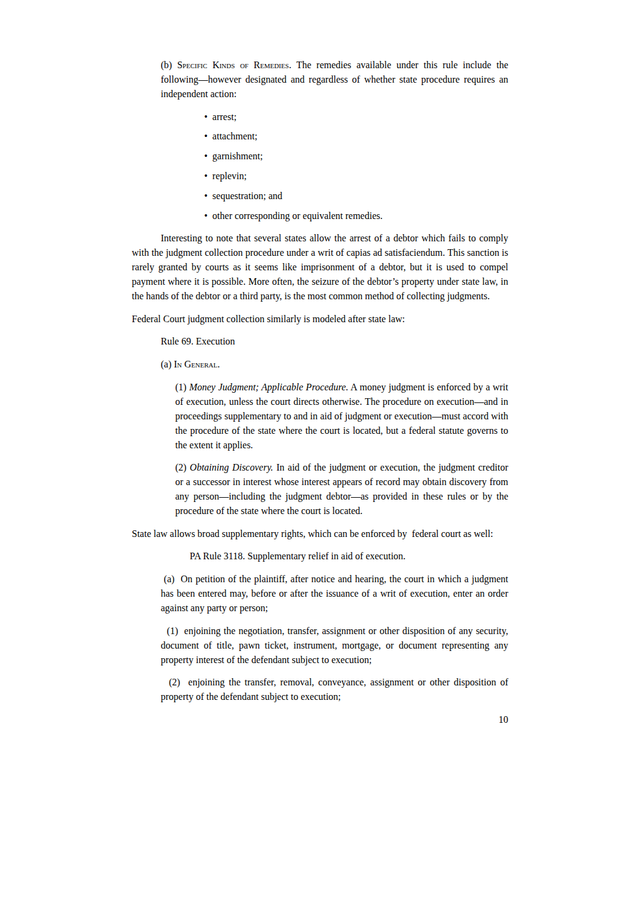(b) Specific Kinds of Remedies. The remedies available under this rule include the following—however designated and regardless of whether state procedure requires an independent action:
arrest;
attachment;
garnishment;
replevin;
sequestration; and
other corresponding or equivalent remedies.
Interesting to note that several states allow the arrest of a debtor which fails to comply with the judgment collection procedure under a writ of capias ad satisfaciendum. This sanction is rarely granted by courts as it seems like imprisonment of a debtor, but it is used to compel payment where it is possible. More often, the seizure of the debtor’s property under state law, in the hands of the debtor or a third party, is the most common method of collecting judgments.
Federal Court judgment collection similarly is modeled after state law:
Rule 69. Execution
(a) In General.
(1) Money Judgment; Applicable Procedure. A money judgment is enforced by a writ of execution, unless the court directs otherwise. The procedure on execution—and in proceedings supplementary to and in aid of judgment or execution—must accord with the procedure of the state where the court is located, but a federal statute governs to the extent it applies.
(2) Obtaining Discovery. In aid of the judgment or execution, the judgment creditor or a successor in interest whose interest appears of record may obtain discovery from any person—including the judgment debtor—as provided in these rules or by the procedure of the state where the court is located.
State law allows broad supplementary rights, which can be enforced by federal court as well:
PA Rule 3118. Supplementary relief in aid of execution.
(a) On petition of the plaintiff, after notice and hearing, the court in which a judgment has been entered may, before or after the issuance of a writ of execution, enter an order against any party or person;
(1) enjoining the negotiation, transfer, assignment or other disposition of any security, document of title, pawn ticket, instrument, mortgage, or document representing any property interest of the defendant subject to execution;
(2) enjoining the transfer, removal, conveyance, assignment or other disposition of property of the defendant subject to execution;
10